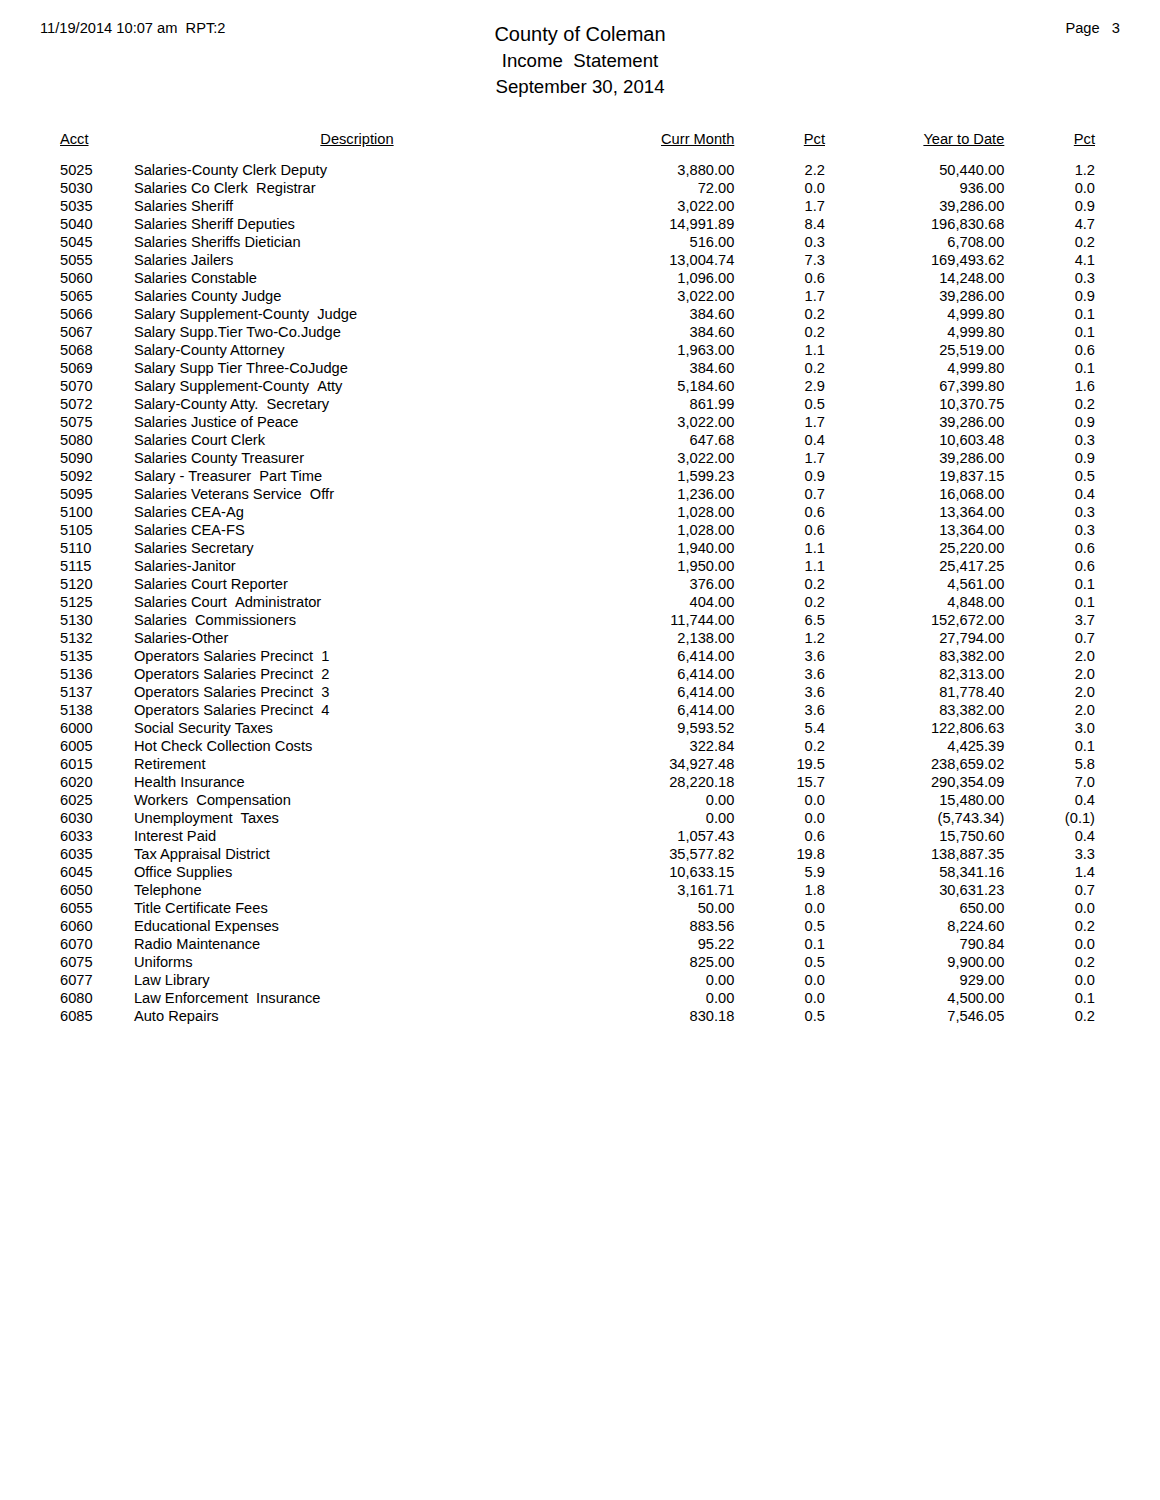11/19/2014 10:07 am RPT:2
Page 3
County of Coleman
Income Statement
September 30, 2014
| Acct | Description | Curr Month | Pct | Year to Date | Pct |
| --- | --- | --- | --- | --- | --- |
| 5025 | Salaries-County Clerk Deputy | 3,880.00 | 2.2 | 50,440.00 | 1.2 |
| 5030 | Salaries Co Clerk Registrar | 72.00 | 0.0 | 936.00 | 0.0 |
| 5035 | Salaries Sheriff | 3,022.00 | 1.7 | 39,286.00 | 0.9 |
| 5040 | Salaries Sheriff Deputies | 14,991.89 | 8.4 | 196,830.68 | 4.7 |
| 5045 | Salaries Sheriffs Dietician | 516.00 | 0.3 | 6,708.00 | 0.2 |
| 5055 | Salaries Jailers | 13,004.74 | 7.3 | 169,493.62 | 4.1 |
| 5060 | Salaries Constable | 1,096.00 | 0.6 | 14,248.00 | 0.3 |
| 5065 | Salaries County Judge | 3,022.00 | 1.7 | 39,286.00 | 0.9 |
| 5066 | Salary Supplement-County Judge | 384.60 | 0.2 | 4,999.80 | 0.1 |
| 5067 | Salary Supp.Tier Two-Co.Judge | 384.60 | 0.2 | 4,999.80 | 0.1 |
| 5068 | Salary-County Attorney | 1,963.00 | 1.1 | 25,519.00 | 0.6 |
| 5069 | Salary Supp Tier Three-CoJudge | 384.60 | 0.2 | 4,999.80 | 0.1 |
| 5070 | Salary Supplement-County Atty | 5,184.60 | 2.9 | 67,399.80 | 1.6 |
| 5072 | Salary-County Atty. Secretary | 861.99 | 0.5 | 10,370.75 | 0.2 |
| 5075 | Salaries Justice of Peace | 3,022.00 | 1.7 | 39,286.00 | 0.9 |
| 5080 | Salaries Court Clerk | 647.68 | 0.4 | 10,603.48 | 0.3 |
| 5090 | Salaries County Treasurer | 3,022.00 | 1.7 | 39,286.00 | 0.9 |
| 5092 | Salary - Treasurer Part Time | 1,599.23 | 0.9 | 19,837.15 | 0.5 |
| 5095 | Salaries Veterans Service Offr | 1,236.00 | 0.7 | 16,068.00 | 0.4 |
| 5100 | Salaries CEA-Ag | 1,028.00 | 0.6 | 13,364.00 | 0.3 |
| 5105 | Salaries CEA-FS | 1,028.00 | 0.6 | 13,364.00 | 0.3 |
| 5110 | Salaries Secretary | 1,940.00 | 1.1 | 25,220.00 | 0.6 |
| 5115 | Salaries-Janitor | 1,950.00 | 1.1 | 25,417.25 | 0.6 |
| 5120 | Salaries Court Reporter | 376.00 | 0.2 | 4,561.00 | 0.1 |
| 5125 | Salaries Court Administrator | 404.00 | 0.2 | 4,848.00 | 0.1 |
| 5130 | Salaries Commissioners | 11,744.00 | 6.5 | 152,672.00 | 3.7 |
| 5132 | Salaries-Other | 2,138.00 | 1.2 | 27,794.00 | 0.7 |
| 5135 | Operators Salaries Precinct 1 | 6,414.00 | 3.6 | 83,382.00 | 2.0 |
| 5136 | Operators Salaries Precinct 2 | 6,414.00 | 3.6 | 82,313.00 | 2.0 |
| 5137 | Operators Salaries Precinct 3 | 6,414.00 | 3.6 | 81,778.40 | 2.0 |
| 5138 | Operators Salaries Precinct 4 | 6,414.00 | 3.6 | 83,382.00 | 2.0 |
| 6000 | Social Security Taxes | 9,593.52 | 5.4 | 122,806.63 | 3.0 |
| 6005 | Hot Check Collection Costs | 322.84 | 0.2 | 4,425.39 | 0.1 |
| 6015 | Retirement | 34,927.48 | 19.5 | 238,659.02 | 5.8 |
| 6020 | Health Insurance | 28,220.18 | 15.7 | 290,354.09 | 7.0 |
| 6025 | Workers Compensation | 0.00 | 0.0 | 15,480.00 | 0.4 |
| 6030 | Unemployment Taxes | 0.00 | 0.0 | (5,743.34) | (0.1) |
| 6033 | Interest Paid | 1,057.43 | 0.6 | 15,750.60 | 0.4 |
| 6035 | Tax Appraisal District | 35,577.82 | 19.8 | 138,887.35 | 3.3 |
| 6045 | Office Supplies | 10,633.15 | 5.9 | 58,341.16 | 1.4 |
| 6050 | Telephone | 3,161.71 | 1.8 | 30,631.23 | 0.7 |
| 6055 | Title Certificate Fees | 50.00 | 0.0 | 650.00 | 0.0 |
| 6060 | Educational Expenses | 883.56 | 0.5 | 8,224.60 | 0.2 |
| 6070 | Radio Maintenance | 95.22 | 0.1 | 790.84 | 0.0 |
| 6075 | Uniforms | 825.00 | 0.5 | 9,900.00 | 0.2 |
| 6077 | Law Library | 0.00 | 0.0 | 929.00 | 0.0 |
| 6080 | Law Enforcement Insurance | 0.00 | 0.0 | 4,500.00 | 0.1 |
| 6085 | Auto Repairs | 830.18 | 0.5 | 7,546.05 | 0.2 |